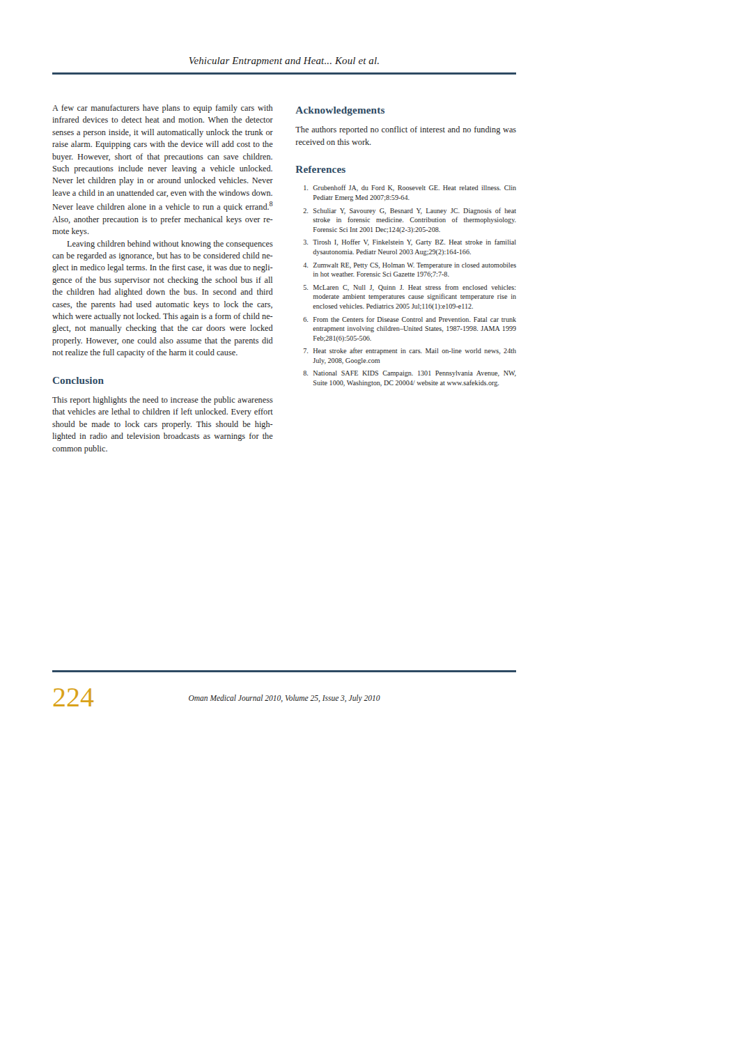Vehicular Entrapment and Heat... Koul et al.
A few car manufacturers have plans to equip family cars with infrared devices to detect heat and motion. When the detector senses a person inside, it will automatically unlock the trunk or raise alarm. Equipping cars with the device will add cost to the buyer. However, short of that precautions can save children. Such precautions include never leaving a vehicle unlocked. Never let children play in or around unlocked vehicles. Never leave a child in an unattended car, even with the windows down. Never leave children alone in a vehicle to run a quick errand.8 Also, another precaution is to prefer mechanical keys over remote keys.
Leaving children behind without knowing the consequences can be regarded as ignorance, but has to be considered child neglect in medico legal terms. In the first case, it was due to negligence of the bus supervisor not checking the school bus if all the children had alighted down the bus. In second and third cases, the parents had used automatic keys to lock the cars, which were actually not locked. This again is a form of child neglect, not manually checking that the car doors were locked properly. However, one could also assume that the parents did not realize the full capacity of the harm it could cause.
Conclusion
This report highlights the need to increase the public awareness that vehicles are lethal to children if left unlocked. Every effort should be made to lock cars properly. This should be highlighted in radio and television broadcasts as warnings for the common public.
Acknowledgements
The authors reported no conflict of interest and no funding was received on this work.
References
Grubenhoff JA, du Ford K, Roosevelt GE. Heat related illness. Clin Pediatr Emerg Med 2007;8:59-64.
Schuliar Y, Savourey G, Besnard Y, Launey JC. Diagnosis of heat stroke in forensic medicine. Contribution of thermophysiology. Forensic Sci Int 2001 Dec;124(2-3):205-208.
Tirosh I, Hoffer V, Finkelstein Y, Garty BZ. Heat stroke in familial dysautonomia. Pediatr Neurol 2003 Aug;29(2):164-166.
Zumwalt RE, Petty CS, Holman W. Temperature in closed automobiles in hot weather. Forensic Sci Gazette 1976;7:7-8.
McLaren C, Null J, Quinn J. Heat stress from enclosed vehicles: moderate ambient temperatures cause significant temperature rise in enclosed vehicles. Pediatrics 2005 Jul;116(1):e109-e112.
From the Centers for Disease Control and Prevention. Fatal car trunk entrapment involving children–United States, 1987-1998. JAMA 1999 Feb;281(6):505-506.
Heat stroke after entrapment in cars. Mail on-line world news, 24th July, 2008, Google.com
National SAFE KIDS Campaign. 1301 Pennsylvania Avenue, NW, Suite 1000, Washington, DC 20004/ website at www.safekids.org.
224
Oman Medical Journal 2010, Volume 25, Issue 3, July 2010